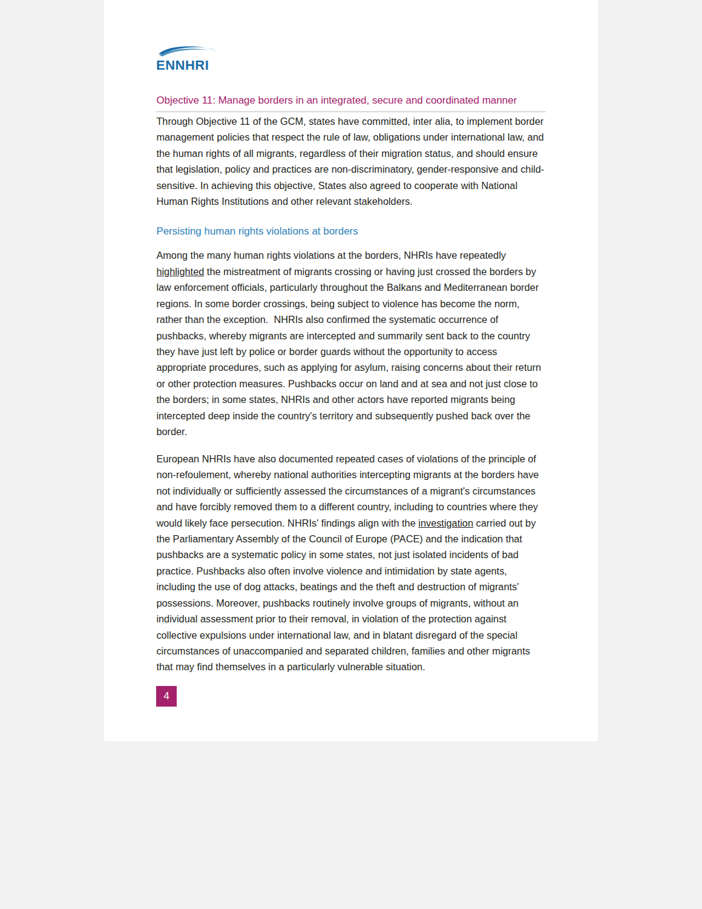ENNHRI
Objective 11: Manage borders in an integrated, secure and coordinated manner
Through Objective 11 of the GCM, states have committed, inter alia, to implement border management policies that respect the rule of law, obligations under international law, and the human rights of all migrants, regardless of their migration status, and should ensure that legislation, policy and practices are non-discriminatory, gender-responsive and child-sensitive. In achieving this objective, States also agreed to cooperate with National Human Rights Institutions and other relevant stakeholders.
Persisting human rights violations at borders
Among the many human rights violations at the borders, NHRIs have repeatedly highlighted the mistreatment of migrants crossing or having just crossed the borders by law enforcement officials, particularly throughout the Balkans and Mediterranean border regions. In some border crossings, being subject to violence has become the norm, rather than the exception. NHRIs also confirmed the systematic occurrence of pushbacks, whereby migrants are intercepted and summarily sent back to the country they have just left by police or border guards without the opportunity to access appropriate procedures, such as applying for asylum, raising concerns about their return or other protection measures. Pushbacks occur on land and at sea and not just close to the borders; in some states, NHRIs and other actors have reported migrants being intercepted deep inside the country's territory and subsequently pushed back over the border.
European NHRIs have also documented repeated cases of violations of the principle of non-refoulement, whereby national authorities intercepting migrants at the borders have not individually or sufficiently assessed the circumstances of a migrant's circumstances and have forcibly removed them to a different country, including to countries where they would likely face persecution. NHRIs' findings align with the investigation carried out by the Parliamentary Assembly of the Council of Europe (PACE) and the indication that pushbacks are a systematic policy in some states, not just isolated incidents of bad practice. Pushbacks also often involve violence and intimidation by state agents, including the use of dog attacks, beatings and the theft and destruction of migrants' possessions. Moreover, pushbacks routinely involve groups of migrants, without an individual assessment prior to their removal, in violation of the protection against collective expulsions under international law, and in blatant disregard of the special circumstances of unaccompanied and separated children, families and other migrants that may find themselves in a particularly vulnerable situation.
4